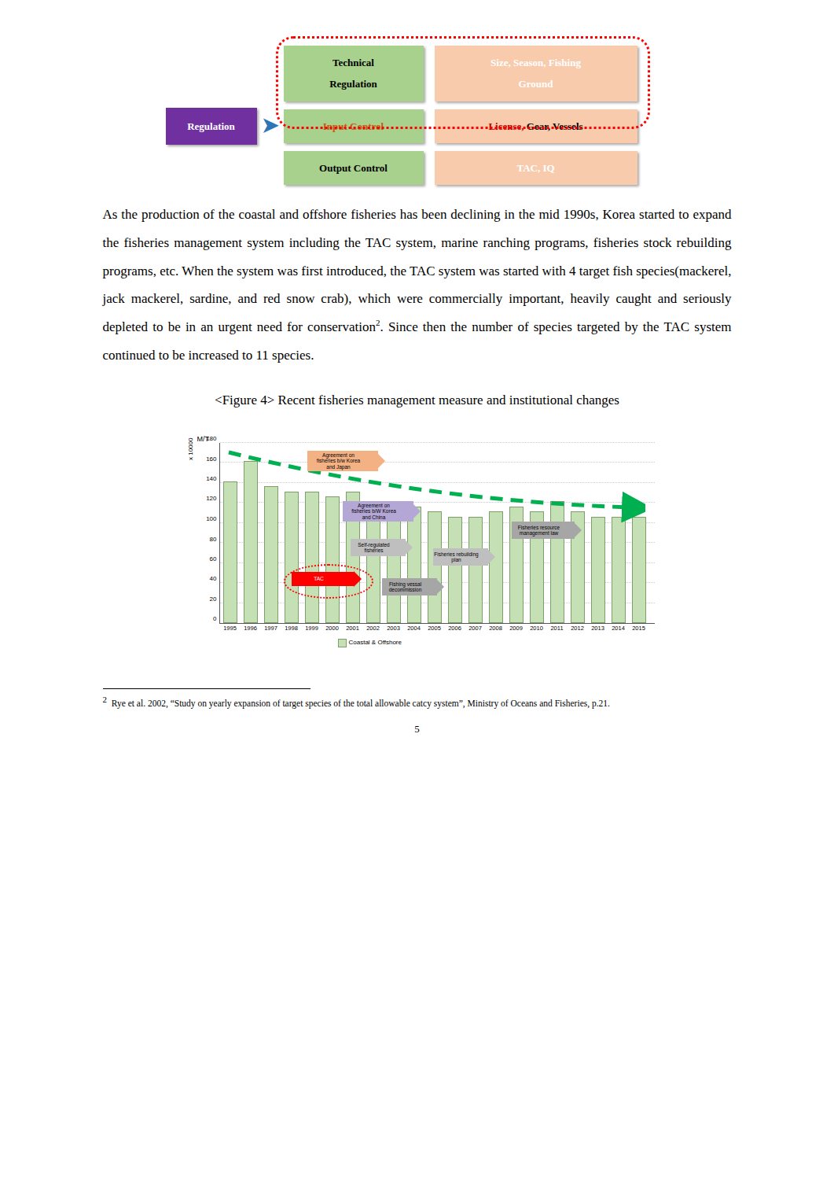Technical
Regulation
Size, Season, Fishing
Ground
Regulation
➤
Input Control
License, Gear, Vessels
Output Control
TAC, IQ
As the production of the coastal and offshore fisheries has been declining in the mid 1990s, Korea started to expand the fisheries management system including the TAC system, marine ranching programs, fisheries stock rebuilding programs, etc. When the system was first introduced, the TAC system was started with 4 target fish species(mackerel, jack mackerel, sardine, and red snow crab), which were commercially important, heavily caught and seriously depleted to be in an urgent need for conservation2. Since then the number of species targeted by the TAC system continued to be increased to 11 species.
<Figure 4> Recent fisheries management measure and institutional changes
M/T
x 10000
180
160
140
120
100
80
60
40
20
0
1995
1996
1997
1998
1999
2000
2001
2002
2003
2004
2005
2006
2007
2008
2009
2010
2011
2012
2013
2014
2015
Coastal & Offshore
Agreement on
fisheries b/w Korea
and Japan
Agreement on
fisheries b/W Korea
and China
Self-regulated
fisheries
TAC
Fishing vessal
decommission
Fisheries rebuilding
plan
Fisheries resource
management law
2 Rye et al. 2002, “Study on yearly expansion of target species of the total allowable catcy system”, Ministry of Oceans and Fisheries, p.21.
5